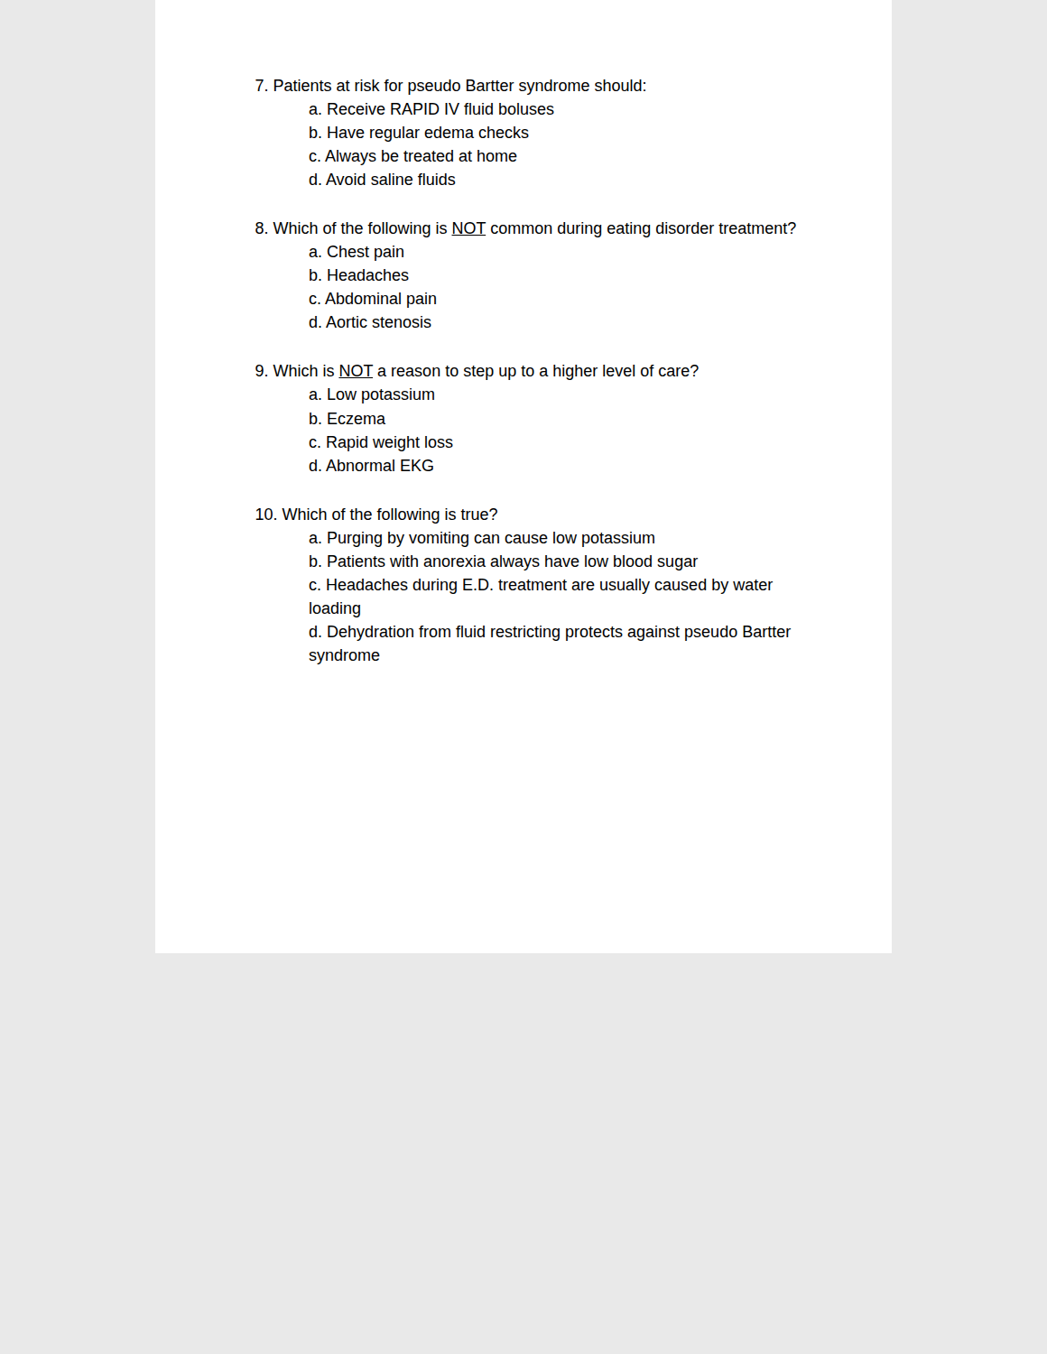7. Patients at risk for pseudo Bartter syndrome should:
a. Receive RAPID IV fluid boluses
b. Have regular edema checks
c. Always be treated at home
d. Avoid saline fluids
8. Which of the following is NOT common during eating disorder treatment?
a. Chest pain
b. Headaches
c. Abdominal pain
d. Aortic stenosis
9. Which is NOT a reason to step up to a higher level of care?
a. Low potassium
b. Eczema
c. Rapid weight loss
d. Abnormal EKG
10. Which of the following is true?
a. Purging by vomiting can cause low potassium
b. Patients with anorexia always have low blood sugar
c. Headaches during E.D. treatment are usually caused by water loading
d. Dehydration from fluid restricting protects against pseudo Bartter syndrome